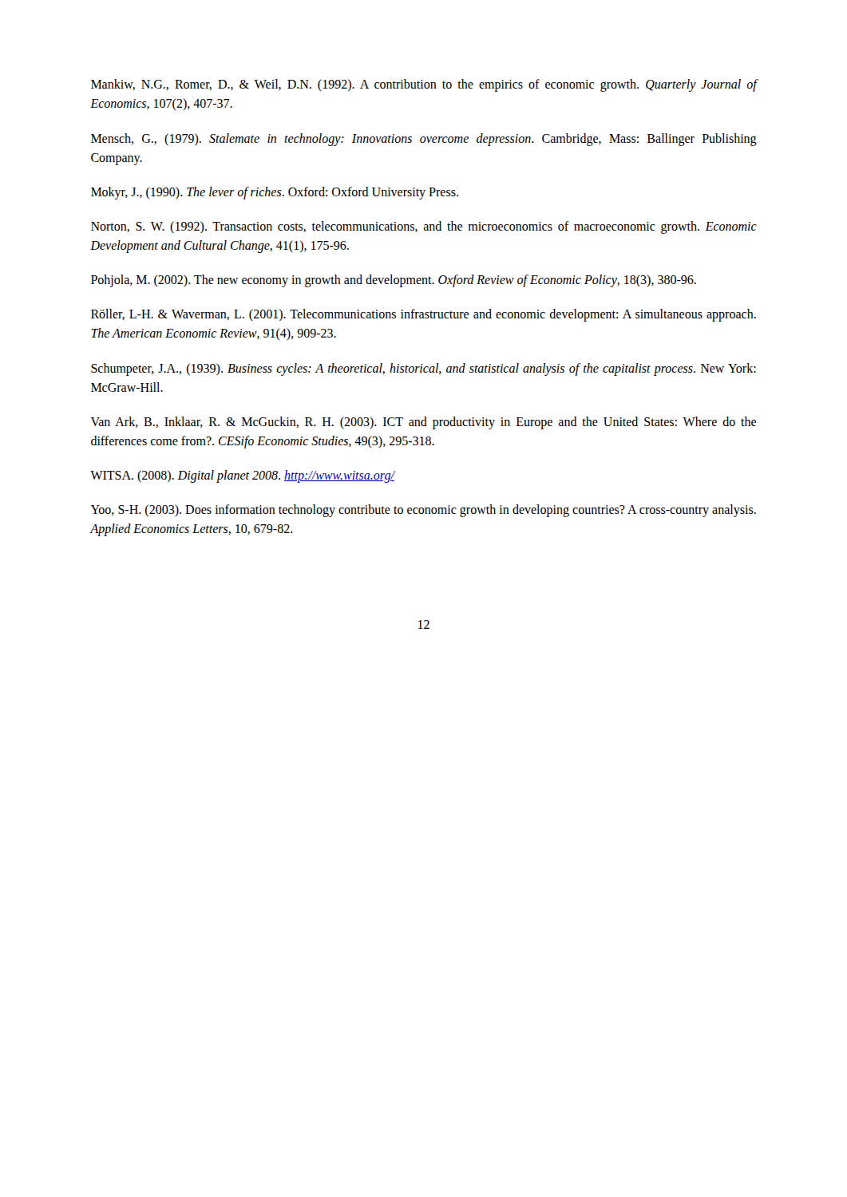Mankiw, N.G., Romer, D., & Weil, D.N. (1992). A contribution to the empirics of economic growth. Quarterly Journal of Economics, 107(2), 407-37.
Mensch, G., (1979). Stalemate in technology: Innovations overcome depression. Cambridge, Mass: Ballinger Publishing Company.
Mokyr, J., (1990). The lever of riches. Oxford: Oxford University Press.
Norton, S. W. (1992). Transaction costs, telecommunications, and the microeconomics of macroeconomic growth. Economic Development and Cultural Change, 41(1), 175-96.
Pohjola, M. (2002). The new economy in growth and development. Oxford Review of Economic Policy, 18(3), 380-96.
Röller, L-H. & Waverman, L. (2001). Telecommunications infrastructure and economic development: A simultaneous approach. The American Economic Review, 91(4), 909-23.
Schumpeter, J.A., (1939). Business cycles: A theoretical, historical, and statistical analysis of the capitalist process. New York: McGraw-Hill.
Van Ark, B., Inklaar, R. & McGuckin, R. H. (2003). ICT and productivity in Europe and the United States: Where do the differences come from?. CESifo Economic Studies, 49(3), 295-318.
WITSA. (2008). Digital planet 2008. http://www.witsa.org/
Yoo, S-H. (2003). Does information technology contribute to economic growth in developing countries? A cross-country analysis. Applied Economics Letters, 10, 679-82.
12